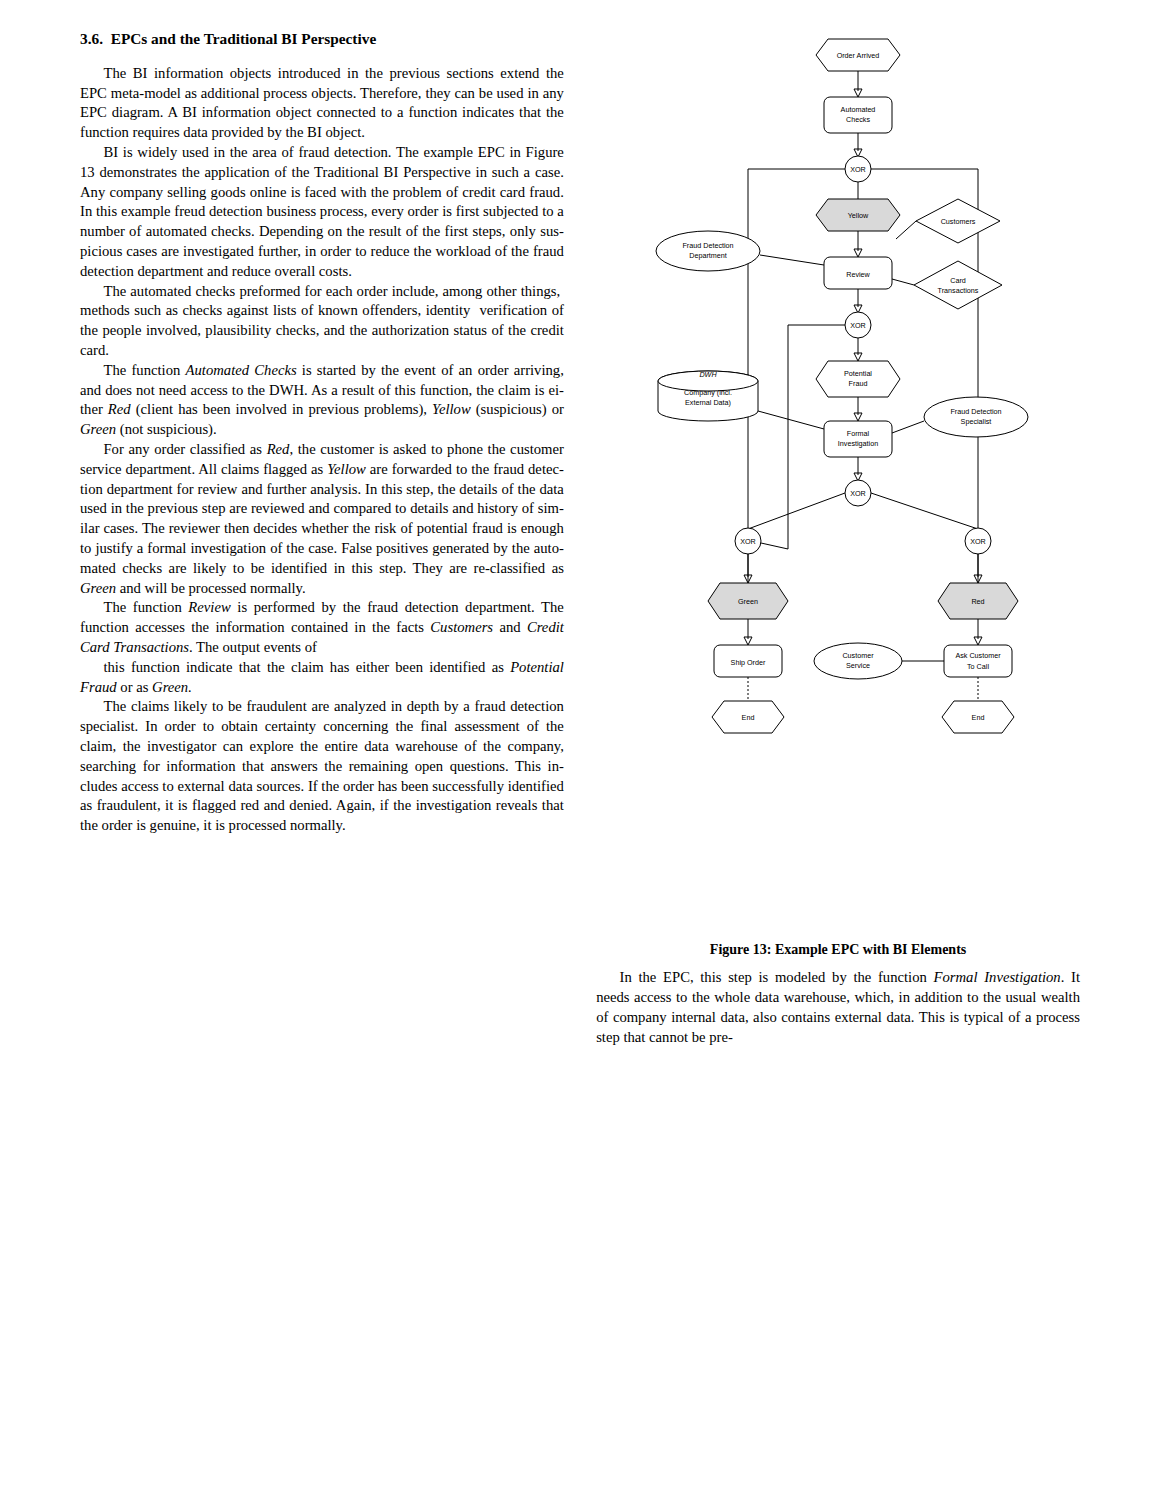3.6. EPCs and the Traditional BI Perspective
The BI information objects introduced in the previous sections extend the EPC meta-model as additional process objects. Therefore, they can be used in any EPC diagram. A BI information object connected to a function indicates that the function requires data provided by the BI object.
BI is widely used in the area of fraud detection. The example EPC in Figure 13 demonstrates the application of the Traditional BI Perspective in such a case. Any company selling goods online is faced with the problem of credit card fraud. In this example freud detection business process, every order is first subjected to a number of automated checks. Depending on the result of the first steps, only suspicious cases are investigated further, in order to reduce the workload of the fraud detection department and reduce overall costs.
The automated checks preformed for each order include, among other things, methods such as checks against lists of known offenders, identity verification of the people involved, plausibility checks, and the authorization status of the credit card.
The function Automated Checks is started by the event of an order arriving, and does not need access to the DWH. As a result of this function, the claim is either Red (client has been involved in previous problems), Yellow (suspicious) or Green (not suspicious).
For any order classified as Red, the customer is asked to phone the customer service department. All claims flagged as Yellow are forwarded to the fraud detection department for review and further analysis. In this step, the details of the data used in the previous step are reviewed and compared to details and history of similar cases. The reviewer then decides whether the risk of potential fraud is enough to justify a formal investigation of the case. False positives generated by the automated checks are likely to be identified in this step. They are re-classified as Green and will be processed normally.
The function Review is performed by the fraud detection department. The function accesses the information contained in the facts Customers and Credit Card Transactions. The output events of
this function indicate that the claim has either been identified as Potential Fraud or as Green.
The claims likely to be fraudulent are analyzed in depth by a fraud detection specialist. In order to obtain certainty concerning the final assessment of the claim, the investigator can explore the entire data warehouse of the company, searching for information that answers the remaining open questions. This includes access to external data sources. If the order has been successfully identified as fraudulent, it is flagged red and denied. Again, if the investigation reveals that the order is genuine, it is processed normally.
Order Arrived Automated Checks XOR Yellow Customers Fraud Detection Department Review Card Transactions XOR Potential Fraud DWH Company (incl. External Data) Fraud Detection Specialist Formal Investigation XOR XOR XOR Green Red Ship Order Customer Service Ask Customer To Call End End
Figure 13: Example EPC with BI Elements
In the EPC, this step is modeled by the function Formal Investigation. It needs access to the whole data warehouse, which, in addition to the usual wealth of company internal data, also contains external data. This is typical of a process step that cannot be pre-